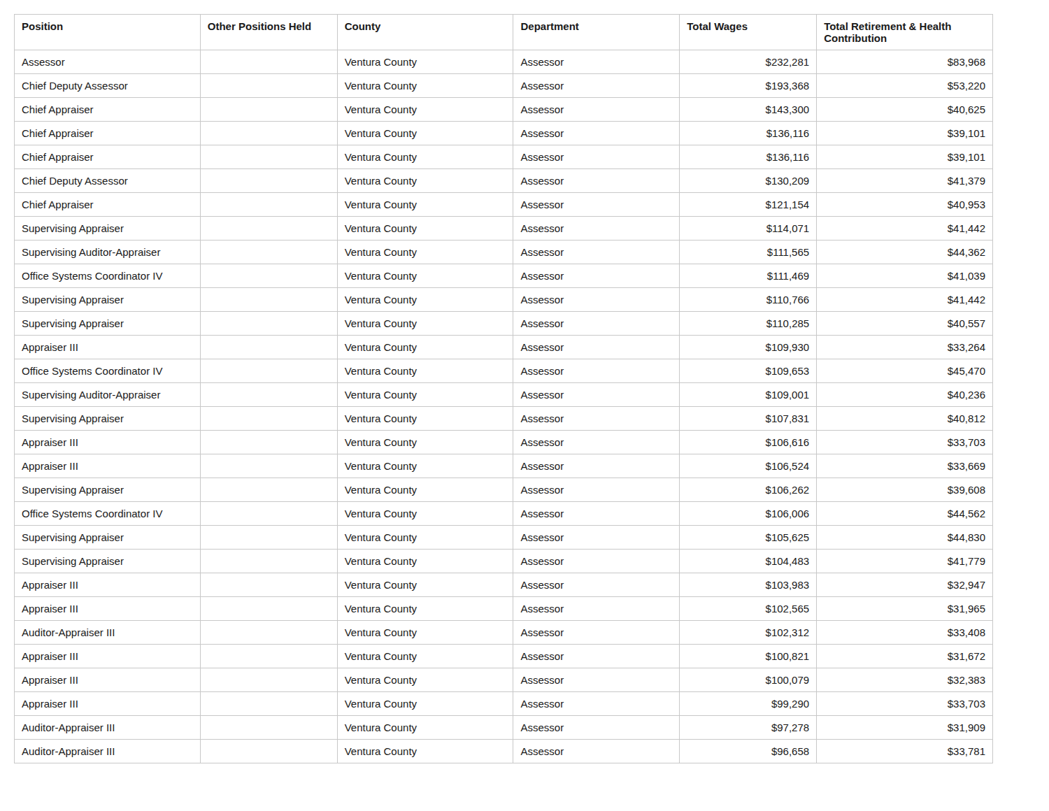Position compensation listing
| Position | Other Positions Held | County | Department | Total Wages | Total Retirement & Health Contribution |
| --- | --- | --- | --- | --- | --- |
| Assessor | | Ventura County | Assessor | $232,281 | $83,968 |
| Chief Deputy Assessor | | Ventura County | Assessor | $193,368 | $53,220 |
| Chief Appraiser | | Ventura County | Assessor | $143,300 | $40,625 |
| Chief Appraiser | | Ventura County | Assessor | $136,116 | $39,101 |
| Chief Appraiser | | Ventura County | Assessor | $136,116 | $39,101 |
| Chief Deputy Assessor | | Ventura County | Assessor | $130,209 | $41,379 |
| Chief Appraiser | | Ventura County | Assessor | $121,154 | $40,953 |
| Supervising Appraiser | | Ventura County | Assessor | $114,071 | $41,442 |
| Supervising Auditor-Appraiser | | Ventura County | Assessor | $111,565 | $44,362 |
| Office Systems Coordinator IV | | Ventura County | Assessor | $111,469 | $41,039 |
| Supervising Appraiser | | Ventura County | Assessor | $110,766 | $41,442 |
| Supervising Appraiser | | Ventura County | Assessor | $110,285 | $40,557 |
| Appraiser III | | Ventura County | Assessor | $109,930 | $33,264 |
| Office Systems Coordinator IV | | Ventura County | Assessor | $109,653 | $45,470 |
| Supervising Auditor-Appraiser | | Ventura County | Assessor | $109,001 | $40,236 |
| Supervising Appraiser | | Ventura County | Assessor | $107,831 | $40,812 |
| Appraiser III | | Ventura County | Assessor | $106,616 | $33,703 |
| Appraiser III | | Ventura County | Assessor | $106,524 | $33,669 |
| Supervising Appraiser | | Ventura County | Assessor | $106,262 | $39,608 |
| Office Systems Coordinator IV | | Ventura County | Assessor | $106,006 | $44,562 |
| Supervising Appraiser | | Ventura County | Assessor | $105,625 | $44,830 |
| Supervising Appraiser | | Ventura County | Assessor | $104,483 | $41,779 |
| Appraiser III | | Ventura County | Assessor | $103,983 | $32,947 |
| Appraiser III | | Ventura County | Assessor | $102,565 | $31,965 |
| Auditor-Appraiser III | | Ventura County | Assessor | $102,312 | $33,408 |
| Appraiser III | | Ventura County | Assessor | $100,821 | $31,672 |
| Appraiser III | | Ventura County | Assessor | $100,079 | $32,383 |
| Appraiser III | | Ventura County | Assessor | $99,290 | $33,703 |
| Auditor-Appraiser III | | Ventura County | Assessor | $97,278 | $31,909 |
| Auditor-Appraiser III | | Ventura County | Assessor | $96,658 | $33,781 |